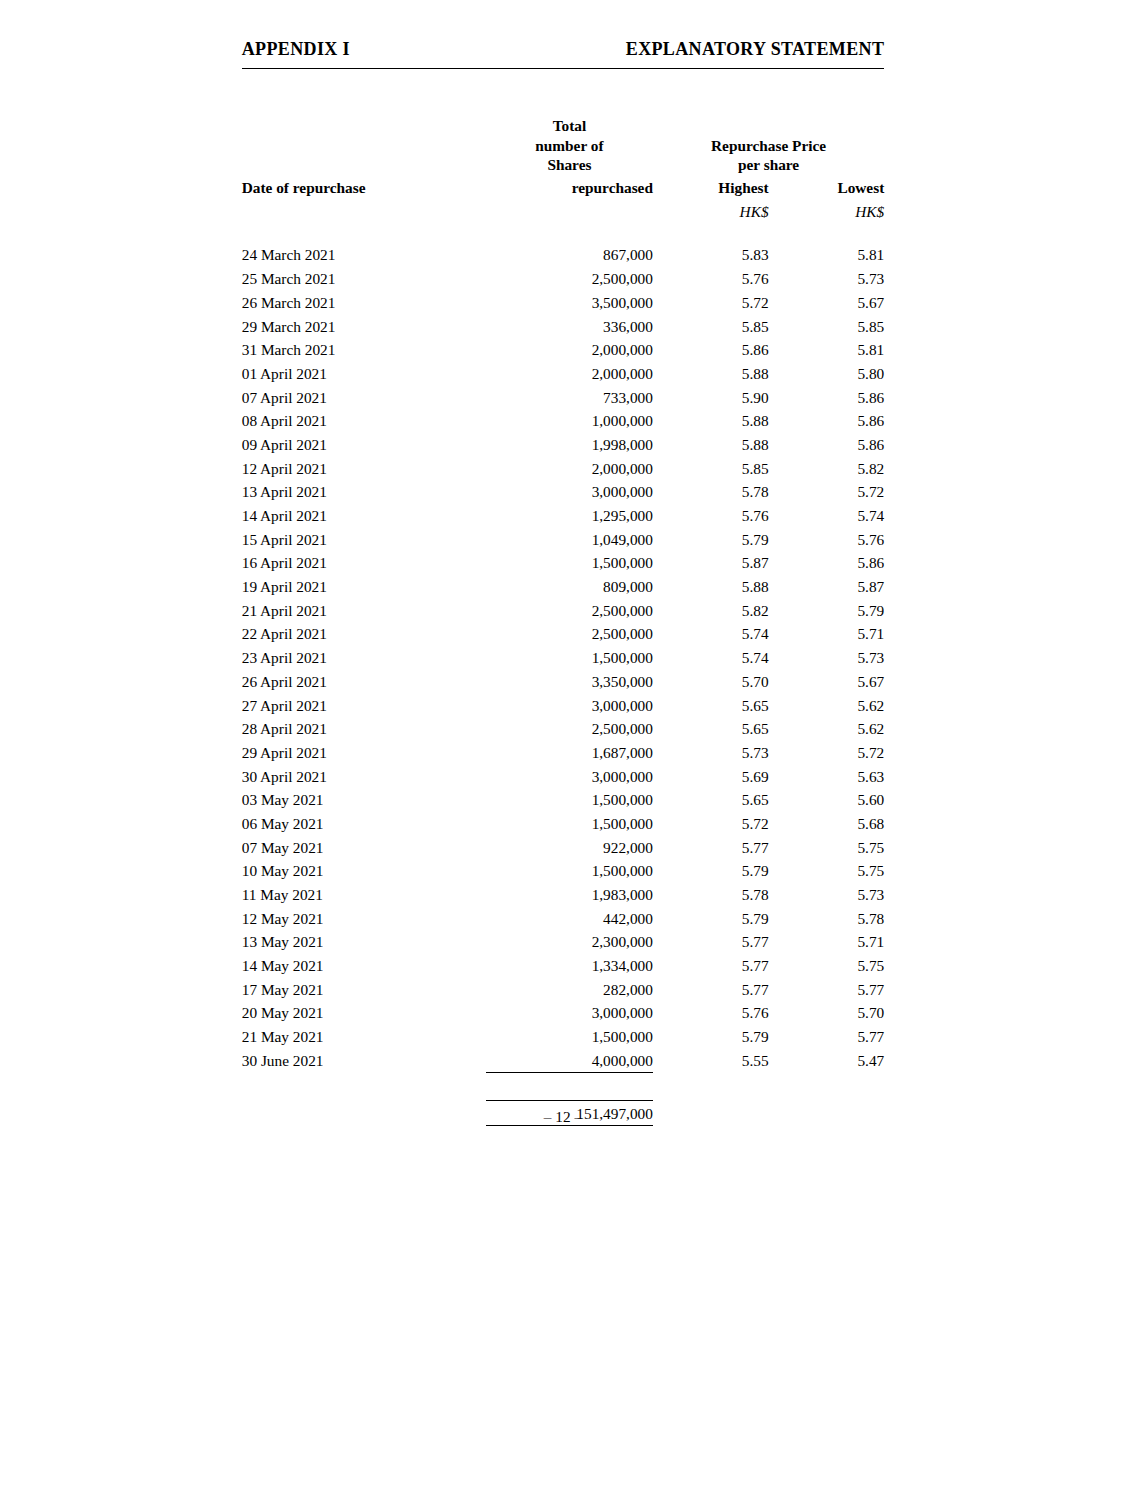APPENDIX I
EXPLANATORY STATEMENT
| | Total number of Shares | Repurchase Price per share |
| --- | --- | --- |
| Date of repurchase | repurchased | Highest | Lowest |
| | | HK$ | HK$ |
| 24 March 2021 | 867,000 | 5.83 | 5.81 |
| 25 March 2021 | 2,500,000 | 5.76 | 5.73 |
| 26 March 2021 | 3,500,000 | 5.72 | 5.67 |
| 29 March 2021 | 336,000 | 5.85 | 5.85 |
| 31 March 2021 | 2,000,000 | 5.86 | 5.81 |
| 01 April 2021 | 2,000,000 | 5.88 | 5.80 |
| 07 April 2021 | 733,000 | 5.90 | 5.86 |
| 08 April 2021 | 1,000,000 | 5.88 | 5.86 |
| 09 April 2021 | 1,998,000 | 5.88 | 5.86 |
| 12 April 2021 | 2,000,000 | 5.85 | 5.82 |
| 13 April 2021 | 3,000,000 | 5.78 | 5.72 |
| 14 April 2021 | 1,295,000 | 5.76 | 5.74 |
| 15 April 2021 | 1,049,000 | 5.79 | 5.76 |
| 16 April 2021 | 1,500,000 | 5.87 | 5.86 |
| 19 April 2021 | 809,000 | 5.88 | 5.87 |
| 21 April 2021 | 2,500,000 | 5.82 | 5.79 |
| 22 April 2021 | 2,500,000 | 5.74 | 5.71 |
| 23 April 2021 | 1,500,000 | 5.74 | 5.73 |
| 26 April 2021 | 3,350,000 | 5.70 | 5.67 |
| 27 April 2021 | 3,000,000 | 5.65 | 5.62 |
| 28 April 2021 | 2,500,000 | 5.65 | 5.62 |
| 29 April 2021 | 1,687,000 | 5.73 | 5.72 |
| 30 April 2021 | 3,000,000 | 5.69 | 5.63 |
| 03 May 2021 | 1,500,000 | 5.65 | 5.60 |
| 06 May 2021 | 1,500,000 | 5.72 | 5.68 |
| 07 May 2021 | 922,000 | 5.77 | 5.75 |
| 10 May 2021 | 1,500,000 | 5.79 | 5.75 |
| 11 May 2021 | 1,983,000 | 5.78 | 5.73 |
| 12 May 2021 | 442,000 | 5.79 | 5.78 |
| 13 May 2021 | 2,300,000 | 5.77 | 5.71 |
| 14 May 2021 | 1,334,000 | 5.77 | 5.75 |
| 17 May 2021 | 282,000 | 5.77 | 5.77 |
| 20 May 2021 | 3,000,000 | 5.76 | 5.70 |
| 21 May 2021 | 1,500,000 | 5.79 | 5.77 |
| 30 June 2021 | 4,000,000 | 5.55 | 5.47 |
| | 151,497,000 | | |
– 12 –